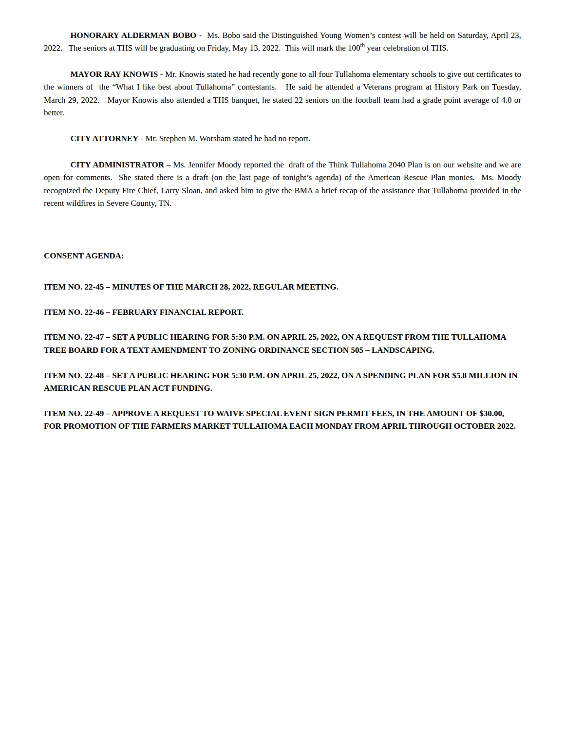HONORARY ALDERMAN BOBO - Ms. Bobo said the Distinguished Young Women’s contest will be held on Saturday, April 23, 2022. The seniors at THS will be graduating on Friday, May 13, 2022. This will mark the 100th year celebration of THS.
MAYOR RAY KNOWIS - Mr. Knowis stated he had recently gone to all four Tullahoma elementary schools to give out certificates to the winners of the “What I like best about Tullahoma” contestants. He said he attended a Veterans program at History Park on Tuesday, March 29, 2022. Mayor Knowis also attended a THS banquet, he stated 22 seniors on the football team had a grade point average of 4.0 or better.
CITY ATTORNEY - Mr. Stephen M. Worsham stated he had no report.
CITY ADMINISTRATOR – Ms. Jennifer Moody reported the draft of the Think Tullahoma 2040 Plan is on our website and we are open for comments. She stated there is a draft (on the last page of tonight’s agenda) of the American Rescue Plan monies. Ms. Moody recognized the Deputy Fire Chief, Larry Sloan, and asked him to give the BMA a brief recap of the assistance that Tullahoma provided in the recent wildfires in Severe County, TN.
Consent Agenda:
Item No. 22-45 – Minutes of the March 28, 2022, Regular Meeting.
Item No. 22-46 – February Financial Report.
Item No. 22-47 – Set a Public Hearing for 5:30 P.M. on April 25, 2022, on a Request from the Tullahoma Tree Board for a Text Amendment to Zoning Ordinance Section 505 – Landscaping.
Item No. 22-48 – Set a Public Hearing for 5:30 P.M. on April 25, 2022, on a Spending Plan for $5.8 Million in American Rescue Plan Act Funding.
Item No. 22-49 – Approve a Request to Waive Special Event Sign Permit Fees, in the Amount of $30.00, for Promotion of the Farmers Market Tullahoma Each Monday from April through October 2022.